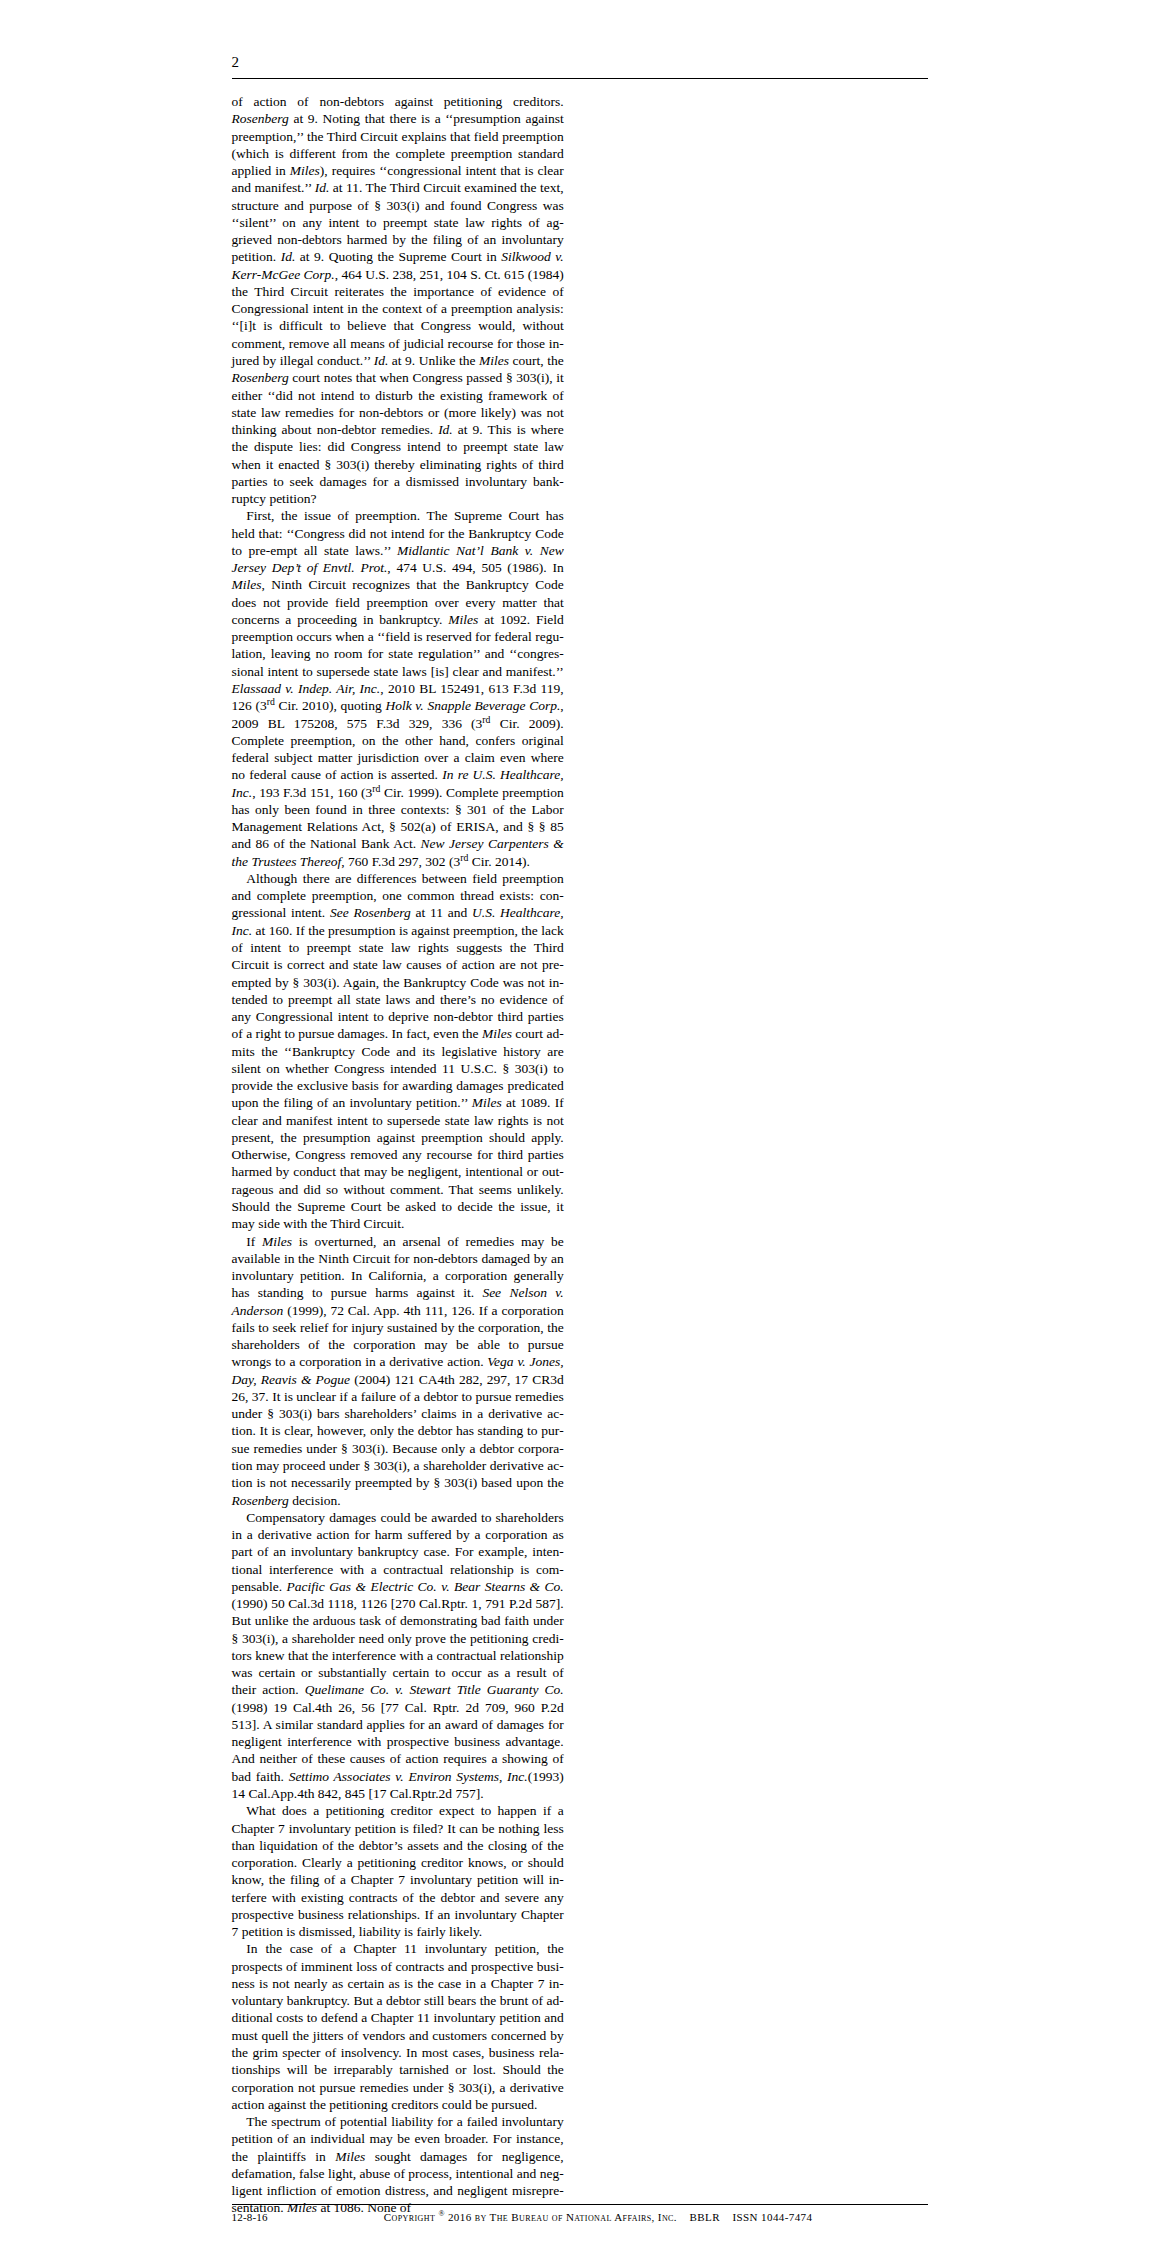2
of action of non-debtors against petitioning creditors. Rosenberg at 9. Noting that there is a ‘‘presumption against preemption,’’ the Third Circuit explains that field preemption (which is different from the complete preemption standard applied in Miles), requires ‘‘congressional intent that is clear and manifest.’’ Id. at 11. The Third Circuit examined the text, structure and purpose of § 303(i) and found Congress was ‘‘silent’’ on any intent to preempt state law rights of aggrieved non-debtors harmed by the filing of an involuntary petition. Id. at 9. Quoting the Supreme Court in Silkwood v. Kerr-McGee Corp., 464 U.S. 238, 251, 104 S. Ct. 615 (1984) the Third Circuit reiterates the importance of evidence of Congressional intent in the context of a preemption analysis: ‘‘[i]t is difficult to believe that Congress would, without comment, remove all means of judicial recourse for those injured by illegal conduct.’’ Id. at 9. Unlike the Miles court, the Rosenberg court notes that when Congress passed § 303(i), it either ‘‘did not intend to disturb the existing framework of state law remedies for non-debtors or (more likely) was not thinking about non-debtor remedies. Id. at 9. This is where the dispute lies: did Congress intend to preempt state law when it enacted § 303(i) thereby eliminating rights of third parties to seek damages for a dismissed involuntary bankruptcy petition?
First, the issue of preemption. The Supreme Court has held that: ‘‘Congress did not intend for the Bankruptcy Code to pre-empt all state laws.’’ Midlantic Nat’l Bank v. New Jersey Dep’t of Envtl. Prot., 474 U.S. 494, 505 (1986). In Miles, Ninth Circuit recognizes that the Bankruptcy Code does not provide field preemption over every matter that concerns a proceeding in bankruptcy. Miles at 1092. Field preemption occurs when a ‘‘field is reserved for federal regulation, leaving no room for state regulation’’ and ‘‘congressional intent to supersede state laws [is] clear and manifest.’’ Elassaad v. Indep. Air, Inc., 2010 BL 152491, 613 F.3d 119, 126 (3rd Cir. 2010), quoting Holk v. Snapple Beverage Corp., 2009 BL 175208, 575 F.3d 329, 336 (3rd Cir. 2009). Complete preemption, on the other hand, confers original federal subject matter jurisdiction over a claim even where no federal cause of action is asserted. In re U.S. Healthcare, Inc., 193 F.3d 151, 160 (3rd Cir. 1999). Complete preemption has only been found in three contexts: § 301 of the Labor Management Relations Act, § 502(a) of ERISA, and § § 85 and 86 of the National Bank Act. New Jersey Carpenters & the Trustees Thereof, 760 F.3d 297, 302 (3rd Cir. 2014).
Although there are differences between field preemption and complete preemption, one common thread exists: congressional intent. See Rosenberg at 11 and U.S. Healthcare, Inc. at 160. If the presumption is against preemption, the lack of intent to preempt state law rights suggests the Third Circuit is correct and state law causes of action are not preempted by § 303(i). Again, the Bankruptcy Code was not intended to preempt all state laws and there’s no evidence of any Congressional intent to deprive non-debtor third parties of a right to pursue damages. In fact, even the Miles court admits the ‘‘Bankruptcy Code and its legislative history are silent on whether Congress intended 11 U.S.C. § 303(i) to provide the exclusive basis for awarding damages predicated upon the filing of an involuntary petition.’’ Miles at 1089. If clear and manifest intent to supersede state law rights is not present, the presumption against preemption should apply. Otherwise, Congress removed any recourse for third parties harmed by conduct that may be negligent, intentional or outrageous and did so without comment. That seems unlikely. Should the Supreme Court be asked to decide the issue, it may side with the Third Circuit.
If Miles is overturned, an arsenal of remedies may be available in the Ninth Circuit for non-debtors damaged by an involuntary petition. In California, a corporation generally has standing to pursue harms against it. See Nelson v. Anderson (1999), 72 Cal. App. 4th 111, 126. If a corporation fails to seek relief for injury sustained by the corporation, the shareholders of the corporation may be able to pursue wrongs to a corporation in a derivative action. Vega v. Jones, Day, Reavis & Pogue (2004) 121 CA4th 282, 297, 17 CR3d 26, 37. It is unclear if a failure of a debtor to pursue remedies under § 303(i) bars shareholders’ claims in a derivative action. It is clear, however, only the debtor has standing to pursue remedies under § 303(i). Because only a debtor corporation may proceed under § 303(i), a shareholder derivative action is not necessarily preempted by § 303(i) based upon the Rosenberg decision.
Compensatory damages could be awarded to shareholders in a derivative action for harm suffered by a corporation as part of an involuntary bankruptcy case. For example, intentional interference with a contractual relationship is compensable. Pacific Gas & Electric Co. v. Bear Stearns & Co. (1990) 50 Cal.3d 1118, 1126 [270 Cal.Rptr. 1, 791 P.2d 587]. But unlike the arduous task of demonstrating bad faith under § 303(i), a shareholder need only prove the petitioning creditors knew that the interference with a contractual relationship was certain or substantially certain to occur as a result of their action. Quelimane Co. v. Stewart Title Guaranty Co. (1998) 19 Cal.4th 26, 56 [77 Cal. Rptr. 2d 709, 960 P.2d 513]. A similar standard applies for an award of damages for negligent interference with prospective business advantage. And neither of these causes of action requires a showing of bad faith. Settimo Associates v. Environ Systems, Inc.(1993) 14 Cal.App.4th 842, 845 [17 Cal.Rptr.2d 757].
What does a petitioning creditor expect to happen if a Chapter 7 involuntary petition is filed? It can be nothing less than liquidation of the debtor’s assets and the closing of the corporation. Clearly a petitioning creditor knows, or should know, the filing of a Chapter 7 involuntary petition will interfere with existing contracts of the debtor and severe any prospective business relationships. If an involuntary Chapter 7 petition is dismissed, liability is fairly likely.
In the case of a Chapter 11 involuntary petition, the prospects of imminent loss of contracts and prospective business is not nearly as certain as is the case in a Chapter 7 involuntary bankruptcy. But a debtor still bears the brunt of additional costs to defend a Chapter 11 involuntary petition and must quell the jitters of vendors and customers concerned by the grim specter of insolvency. In most cases, business relationships will be irreparably tarnished or lost. Should the corporation not pursue remedies under § 303(i), a derivative action against the petitioning creditors could be pursued.
The spectrum of potential liability for a failed involuntary petition of an individual may be even broader. For instance, the plaintiffs in Miles sought damages for negligence, defamation, false light, abuse of process, intentional and negligent infliction of emotion distress, and negligent misrepresentation. Miles at 1086. None of
12-8-16 Copyright ® 2016 by The Bureau of National Affairs, Inc. BBLR ISSN 1044-7474